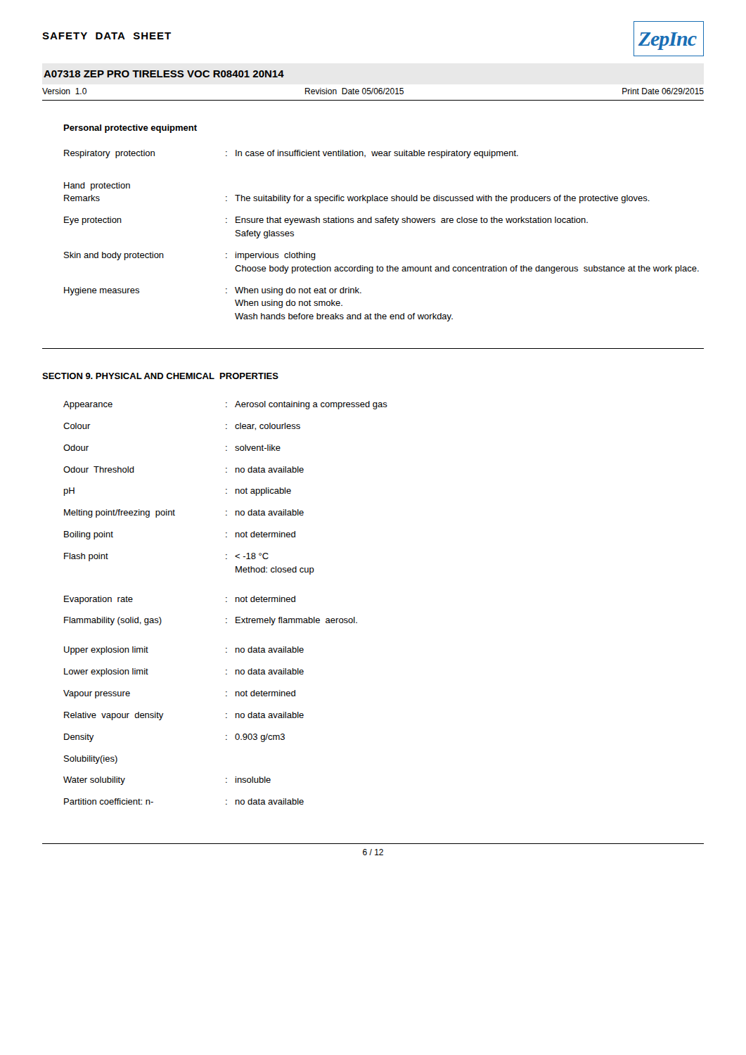ZepInc
SAFETY DATA SHEET
A07318 ZEP PRO TIRELESS VOC R08401 20N14
Version 1.0 Revision Date 05/06/2015 Print Date 06/29/2015
Personal protective equipment
| Respiratory protection | : | In case of insufficient ventilation, wear suitable respiratory equipment. |
| Hand protection Remarks | : | The suitability for a specific workplace should be discussed with the producers of the protective gloves. |
| Eye protection | : | Ensure that eyewash stations and safety showers are close to the workstation location. Safety glasses |
| Skin and body protection | : | impervious clothing Choose body protection according to the amount and concentration of the dangerous substance at the work place. |
| Hygiene measures | : | When using do not eat or drink. When using do not smoke. Wash hands before breaks and at the end of workday. |
SECTION 9. PHYSICAL AND CHEMICAL PROPERTIES
| Appearance | : | Aerosol containing a compressed gas |
| Colour | : | clear, colourless |
| Odour | : | solvent-like |
| Odour Threshold | : | no data available |
| pH | : | not applicable |
| Melting point/freezing point | : | no data available |
| Boiling point | : | not determined |
| Flash point | : | < -18 °C Method: closed cup |
| Evaporation rate | : | not determined |
| Flammability (solid, gas) | : | Extremely flammable aerosol. |
| Upper explosion limit | : | no data available |
| Lower explosion limit | : | no data available |
| Vapour pressure | : | not determined |
| Relative vapour density | : | no data available |
| Density | : | 0.903 g/cm3 |
| Solubility(ies) | | |
| Water solubility | : | insoluble |
| Partition coefficient: n- | : | no data available |
6 / 12